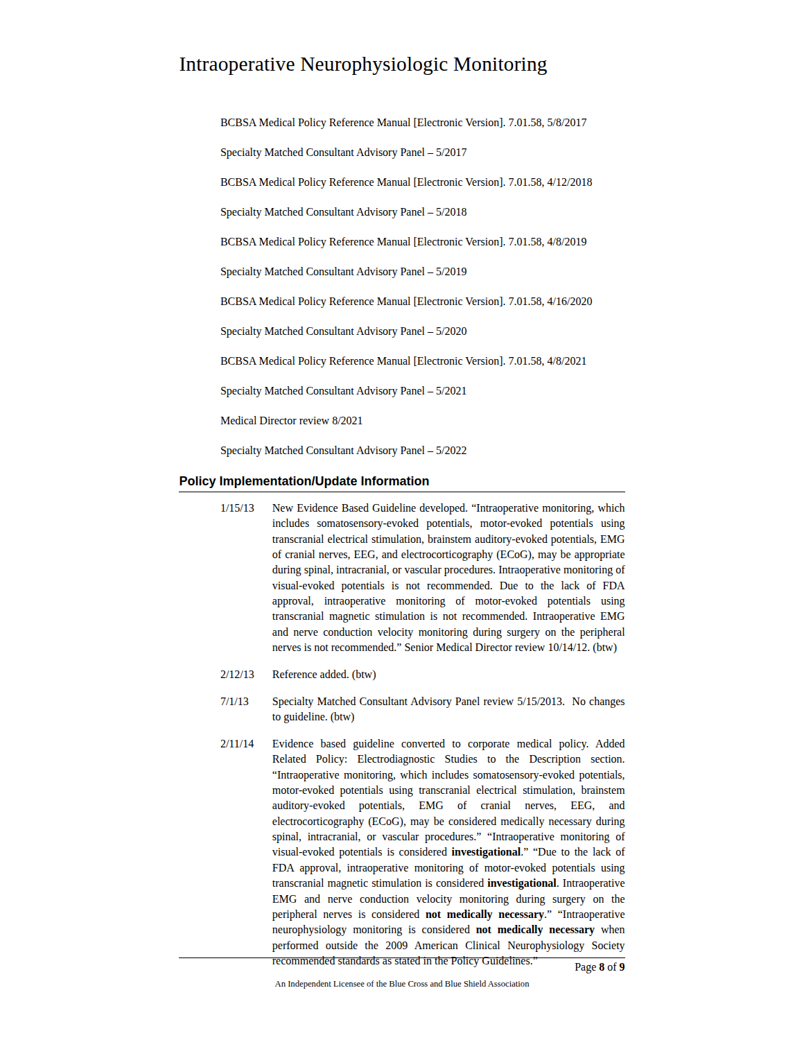Intraoperative Neurophysiologic Monitoring
BCBSA Medical Policy Reference Manual [Electronic Version]. 7.01.58, 5/8/2017
Specialty Matched Consultant Advisory Panel – 5/2017
BCBSA Medical Policy Reference Manual [Electronic Version]. 7.01.58, 4/12/2018
Specialty Matched Consultant Advisory Panel – 5/2018
BCBSA Medical Policy Reference Manual [Electronic Version]. 7.01.58, 4/8/2019
Specialty Matched Consultant Advisory Panel – 5/2019
BCBSA Medical Policy Reference Manual [Electronic Version]. 7.01.58, 4/16/2020
Specialty Matched Consultant Advisory Panel – 5/2020
BCBSA Medical Policy Reference Manual [Electronic Version]. 7.01.58, 4/8/2021
Specialty Matched Consultant Advisory Panel – 5/2021
Medical Director review 8/2021
Specialty Matched Consultant Advisory Panel – 5/2022
Policy Implementation/Update Information
| 1/15/13 | New Evidence Based Guideline developed. “Intraoperative monitoring, which includes somatosensory-evoked potentials, motor-evoked potentials using transcranial electrical stimulation, brainstem auditory-evoked potentials, EMG of cranial nerves, EEG, and electrocorticography (ECoG), may be appropriate during spinal, intracranial, or vascular procedures. Intraoperative monitoring of visual-evoked potentials is not recommended. Due to the lack of FDA approval, intraoperative monitoring of motor-evoked potentials using transcranial magnetic stimulation is not recommended. Intraoperative EMG and nerve conduction velocity monitoring during surgery on the peripheral nerves is not recommended.” Senior Medical Director review 10/14/12. (btw) |
| 2/12/13 | Reference added. (btw) |
| 7/1/13 | Specialty Matched Consultant Advisory Panel review 5/15/2013. No changes to guideline. (btw) |
| 2/11/14 | Evidence based guideline converted to corporate medical policy. Added Related Policy: Electrodiagnostic Studies to the Description section. “Intraoperative monitoring, which includes somatosensory-evoked potentials, motor-evoked potentials using transcranial electrical stimulation, brainstem auditory-evoked potentials, EMG of cranial nerves, EEG, and electrocorticography (ECoG), may be considered medically necessary during spinal, intracranial, or vascular procedures.” “Intraoperative monitoring of visual-evoked potentials is considered investigational .” “Due to the lack of FDA approval, intraoperative monitoring of motor-evoked potentials using transcranial magnetic stimulation is considered investigational . Intraoperative EMG and nerve conduction velocity monitoring during surgery on the peripheral nerves is considered not medically necessary .” “Intraoperative neurophysiology monitoring is considered not medically necessary when performed outside the 2009 American Clinical Neurophysiology Society recommended standards as stated in the Policy Guidelines.” |
Page 8 of 9
An Independent Licensee of the Blue Cross and Blue Shield Association